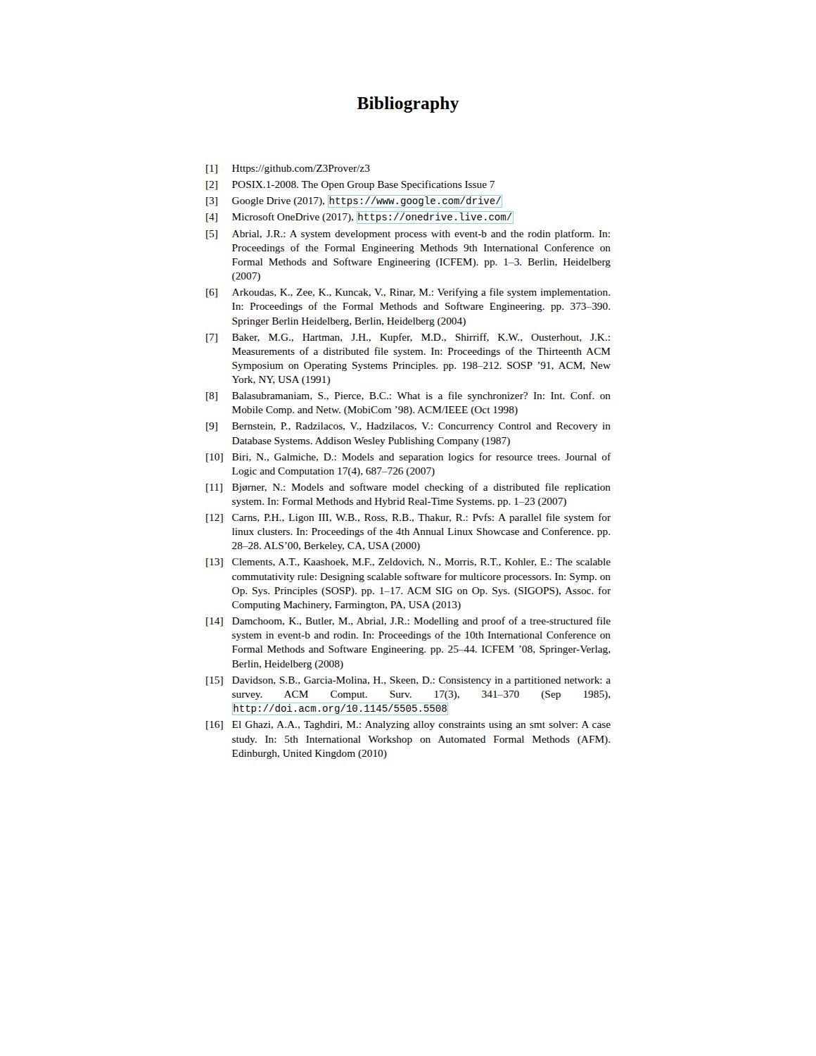Bibliography
[1] Https://github.com/Z3Prover/z3
[2] POSIX.1-2008. The Open Group Base Specifications Issue 7
[3] Google Drive (2017), https://www.google.com/drive/
[4] Microsoft OneDrive (2017), https://onedrive.live.com/
[5] Abrial, J.R.: A system development process with event-b and the rodin platform. In: Proceedings of the Formal Engineering Methods 9th International Conference on Formal Methods and Software Engineering (ICFEM). pp. 1–3. Berlin, Heidelberg (2007)
[6] Arkoudas, K., Zee, K., Kuncak, V., Rinar, M.: Verifying a file system implementation. In: Proceedings of the Formal Methods and Software Engineering. pp. 373–390. Springer Berlin Heidelberg, Berlin, Heidelberg (2004)
[7] Baker, M.G., Hartman, J.H., Kupfer, M.D., Shirriff, K.W., Ousterhout, J.K.: Measurements of a distributed file system. In: Proceedings of the Thirteenth ACM Symposium on Operating Systems Principles. pp. 198–212. SOSP ’91, ACM, New York, NY, USA (1991)
[8] Balasubramaniam, S., Pierce, B.C.: What is a file synchronizer? In: Int. Conf. on Mobile Comp. and Netw. (MobiCom ’98). ACM/IEEE (Oct 1998)
[9] Bernstein, P., Radzilacos, V., Hadzilacos, V.: Concurrency Control and Recovery in Database Systems. Addison Wesley Publishing Company (1987)
[10] Biri, N., Galmiche, D.: Models and separation logics for resource trees. Journal of Logic and Computation 17(4), 687–726 (2007)
[11] Bjørner, N.: Models and software model checking of a distributed file replication system. In: Formal Methods and Hybrid Real-Time Systems. pp. 1–23 (2007)
[12] Carns, P.H., Ligon III, W.B., Ross, R.B., Thakur, R.: Pvfs: A parallel file system for linux clusters. In: Proceedings of the 4th Annual Linux Showcase and Conference. pp. 28–28. ALS’00, Berkeley, CA, USA (2000)
[13] Clements, A.T., Kaashoek, M.F., Zeldovich, N., Morris, R.T., Kohler, E.: The scalable commutativity rule: Designing scalable software for multicore processors. In: Symp. on Op. Sys. Principles (SOSP). pp. 1–17. ACM SIG on Op. Sys. (SIGOPS), Assoc. for Computing Machinery, Farmington, PA, USA (2013)
[14] Damchoom, K., Butler, M., Abrial, J.R.: Modelling and proof of a tree-structured file system in event-b and rodin. In: Proceedings of the 10th International Conference on Formal Methods and Software Engineering. pp. 25–44. ICFEM ’08, Springer-Verlag, Berlin, Heidelberg (2008)
[15] Davidson, S.B., Garcia-Molina, H., Skeen, D.: Consistency in a partitioned network: a survey. ACM Comput. Surv. 17(3), 341–370 (Sep 1985), http://doi.acm.org/10.1145/5505.5508
[16] El Ghazi, A.A., Taghdiri, M.: Analyzing alloy constraints using an smt solver: A case study. In: 5th International Workshop on Automated Formal Methods (AFM). Edinburgh, United Kingdom (2010)